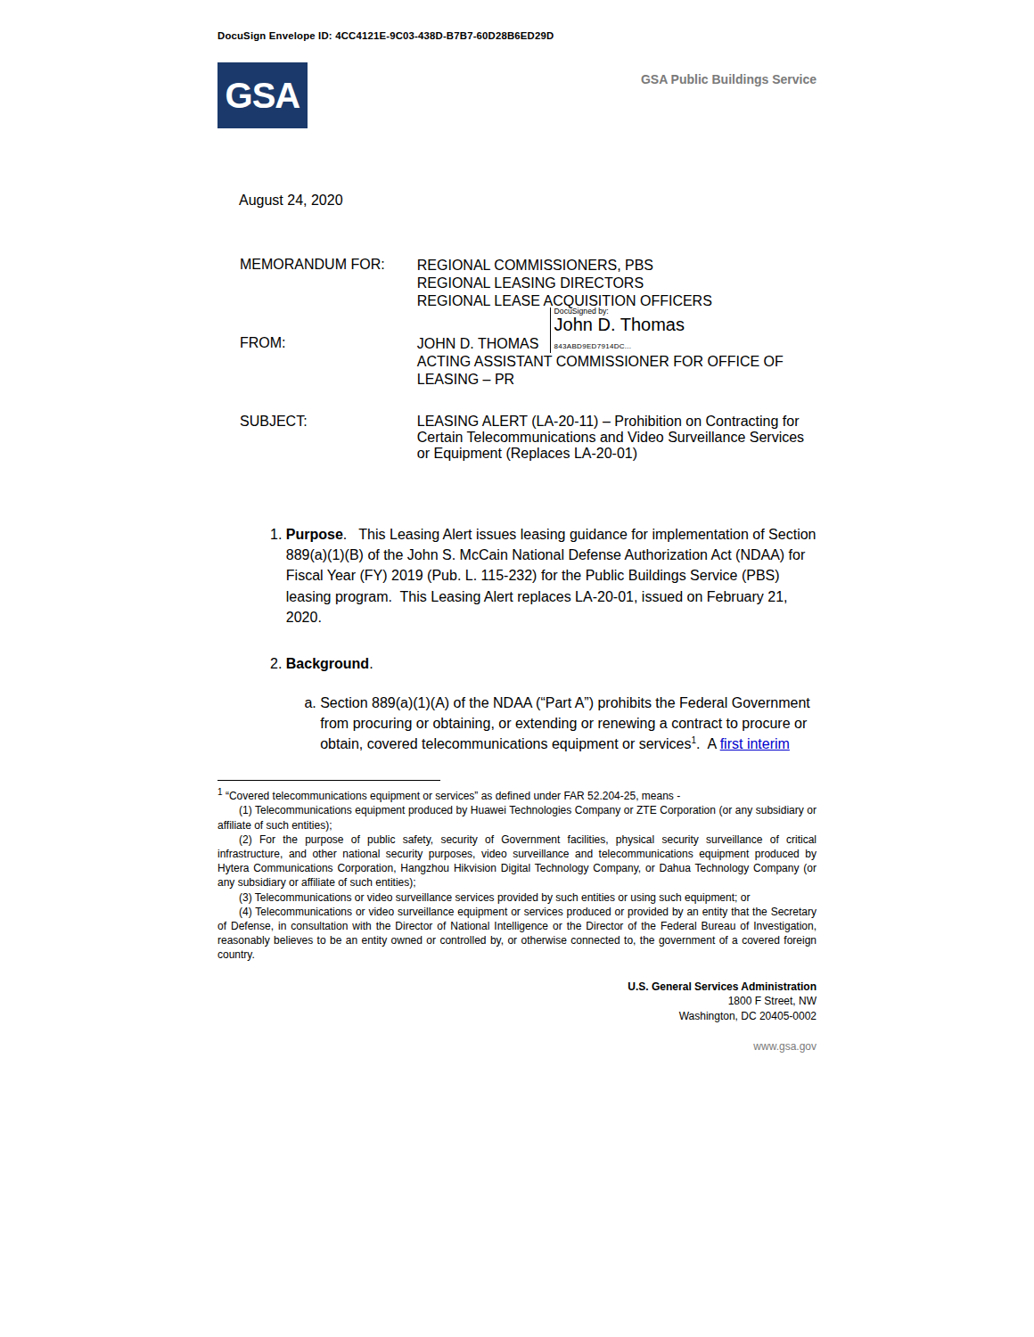DocuSign Envelope ID: 4CC4121E-9C03-438D-B7B7-60D28B6ED29D
GSA
GSA Public Buildings Service
August 24, 2020
| MEMORANDUM FOR: | REGIONAL COMMISSIONERS, PBS REGIONAL LEASING DIRECTORS REGIONAL LEASE ACQUISITION OFFICERS |
| FROM: | JOHN D. THOMAS DocuSigned by: John D. Thomas 843ABD9ED7914DC... ACTING ASSISTANT COMMISSIONER FOR OFFICE OF LEASING – PR |
| SUBJECT: | LEASING ALERT (LA-20-11) – Prohibition on Contracting for Certain Telecommunications and Video Surveillance Services or Equipment (Replaces LA-20-01) |
Purpose. This Leasing Alert issues leasing guidance for implementation of Section 889(a)(1)(B) of the John S. McCain National Defense Authorization Act (NDAA) for Fiscal Year (FY) 2019 (Pub. L. 115-232) for the Public Buildings Service (PBS) leasing program. This Leasing Alert replaces LA-20-01, issued on February 21, 2020.
Background.
Section 889(a)(1)(A) of the NDAA (“Part A”) prohibits the Federal Government from procuring or obtaining, or extending or renewing a contract to procure or obtain, covered telecommunications equipment or services1. A first interim
1 “Covered telecommunications equipment or services” as defined under FAR 52.204-25, means -
(1) Telecommunications equipment produced by Huawei Technologies Company or ZTE Corporation (or any subsidiary or affiliate of such entities);
(2) For the purpose of public safety, security of Government facilities, physical security surveillance of critical infrastructure, and other national security purposes, video surveillance and telecommunications equipment produced by Hytera Communications Corporation, Hangzhou Hikvision Digital Technology Company, or Dahua Technology Company (or any subsidiary or affiliate of such entities);
(3) Telecommunications or video surveillance services provided by such entities or using such equipment; or
(4) Telecommunications or video surveillance equipment or services produced or provided by an entity that the Secretary of Defense, in consultation with the Director of National Intelligence or the Director of the Federal Bureau of Investigation, reasonably believes to be an entity owned or controlled by, or otherwise connected to, the government of a covered foreign country.
U.S. General Services Administration
1800 F Street, NW
Washington, DC 20405-0002
www.gsa.gov